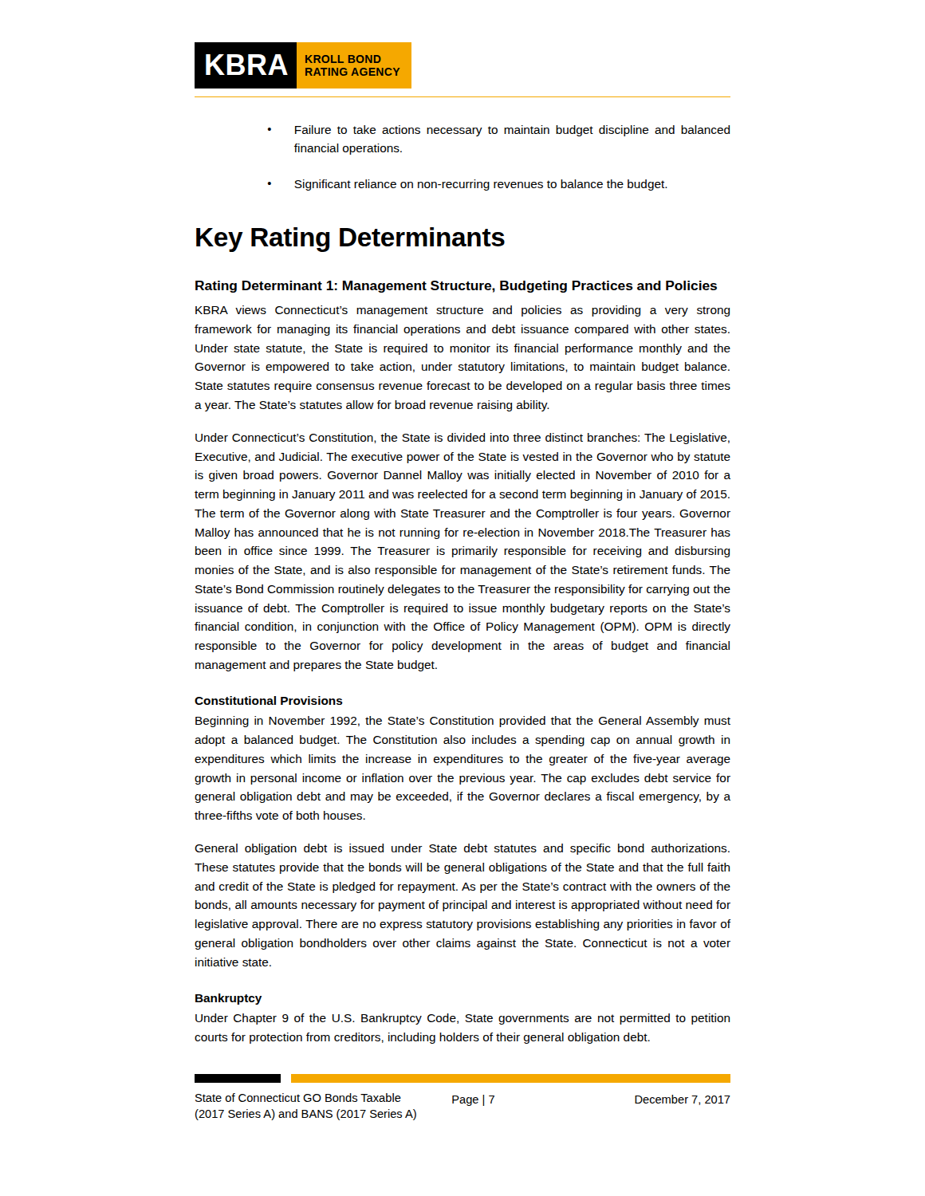KBRA
KROLL BOND RATING AGENCY
Failure to take actions necessary to maintain budget discipline and balanced financial operations.
Significant reliance on non-recurring revenues to balance the budget.
Key Rating Determinants
Rating Determinant 1: Management Structure, Budgeting Practices and Policies
KBRA views Connecticut’s management structure and policies as providing a very strong framework for managing its financial operations and debt issuance compared with other states. Under state statute, the State is required to monitor its financial performance monthly and the Governor is empowered to take action, under statutory limitations, to maintain budget balance. State statutes require consensus revenue forecast to be developed on a regular basis three times a year. The State’s statutes allow for broad revenue raising ability.
Under Connecticut’s Constitution, the State is divided into three distinct branches: The Legislative, Executive, and Judicial. The executive power of the State is vested in the Governor who by statute is given broad powers. Governor Dannel Malloy was initially elected in November of 2010 for a term beginning in January 2011 and was reelected for a second term beginning in January of 2015. The term of the Governor along with State Treasurer and the Comptroller is four years. Governor Malloy has announced that he is not running for re-election in November 2018.The Treasurer has been in office since 1999. The Treasurer is primarily responsible for receiving and disbursing monies of the State, and is also responsible for management of the State’s retirement funds. The State’s Bond Commission routinely delegates to the Treasurer the responsibility for carrying out the issuance of debt. The Comptroller is required to issue monthly budgetary reports on the State’s financial condition, in conjunction with the Office of Policy Management (OPM). OPM is directly responsible to the Governor for policy development in the areas of budget and financial management and prepares the State budget.
Constitutional Provisions
Beginning in November 1992, the State’s Constitution provided that the General Assembly must adopt a balanced budget. The Constitution also includes a spending cap on annual growth in expenditures which limits the increase in expenditures to the greater of the five-year average growth in personal income or inflation over the previous year. The cap excludes debt service for general obligation debt and may be exceeded, if the Governor declares a fiscal emergency, by a three-fifths vote of both houses.
General obligation debt is issued under State debt statutes and specific bond authorizations. These statutes provide that the bonds will be general obligations of the State and that the full faith and credit of the State is pledged for repayment. As per the State’s contract with the owners of the bonds, all amounts necessary for payment of principal and interest is appropriated without need for legislative approval. There are no express statutory provisions establishing any priorities in favor of general obligation bondholders over other claims against the State. Connecticut is not a voter initiative state.
Bankruptcy
Under Chapter 9 of the U.S. Bankruptcy Code, State governments are not permitted to petition courts for protection from creditors, including holders of their general obligation debt.
State of Connecticut GO Bonds Taxable
(2017 Series A) and BANS (2017 Series A)
Page | 7
December 7, 2017